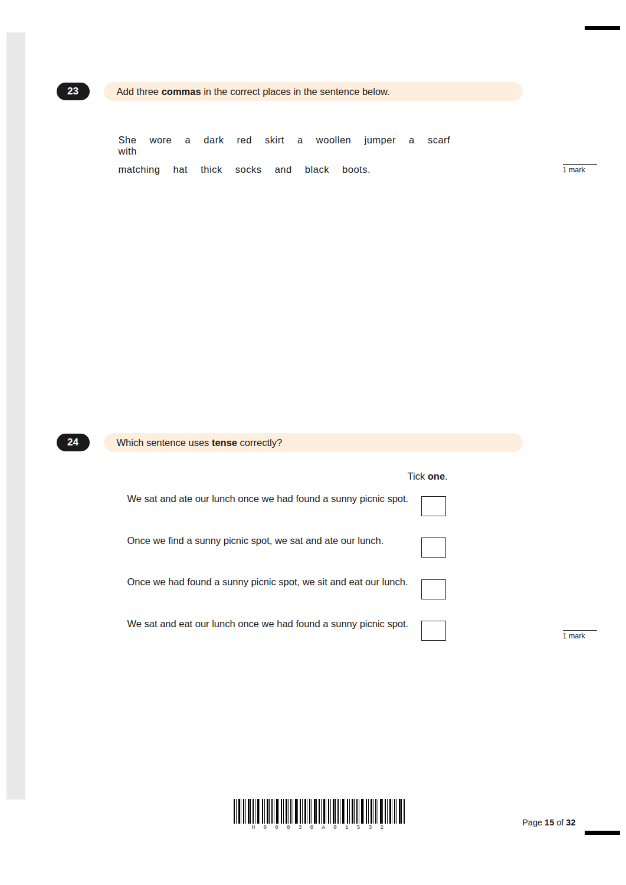23
Add three commas in the correct places in the sentence below.
She wore a dark red skirt a woollen jumper a scarf with
matching hat thick socks and black boots.
1 mark
24
Which sentence uses tense correctly?
Tick one.
We sat and ate our lunch once we had found a sunny picnic spot.
Once we find a sunny picnic spot, we sat and ate our lunch.
Once we had found a sunny picnic spot, we sit and eat our lunch.
We sat and eat our lunch once we had found a sunny picnic spot.
1 mark
H 0 0 0 3 0 A 0 1 5 3 2
Page 15 of 32